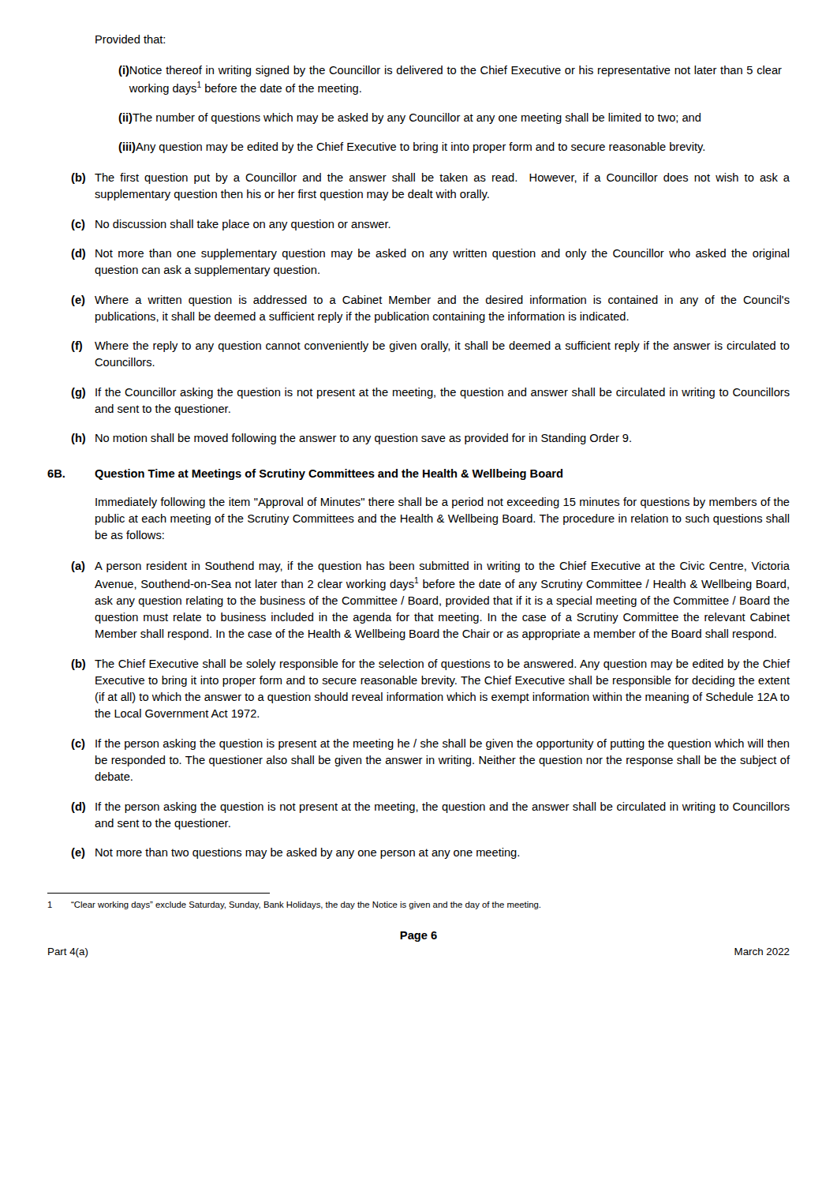Provided that:
(i) Notice thereof in writing signed by the Councillor is delivered to the Chief Executive or his representative not later than 5 clear working days1 before the date of the meeting.
(ii) The number of questions which may be asked by any Councillor at any one meeting shall be limited to two; and
(iii) Any question may be edited by the Chief Executive to bring it into proper form and to secure reasonable brevity.
(b) The first question put by a Councillor and the answer shall be taken as read. However, if a Councillor does not wish to ask a supplementary question then his or her first question may be dealt with orally.
(c) No discussion shall take place on any question or answer.
(d) Not more than one supplementary question may be asked on any written question and only the Councillor who asked the original question can ask a supplementary question.
(e) Where a written question is addressed to a Cabinet Member and the desired information is contained in any of the Council's publications, it shall be deemed a sufficient reply if the publication containing the information is indicated.
(f) Where the reply to any question cannot conveniently be given orally, it shall be deemed a sufficient reply if the answer is circulated to Councillors.
(g) If the Councillor asking the question is not present at the meeting, the question and answer shall be circulated in writing to Councillors and sent to the questioner.
(h) No motion shall be moved following the answer to any question save as provided for in Standing Order 9.
6B. Question Time at Meetings of Scrutiny Committees and the Health & Wellbeing Board
Immediately following the item "Approval of Minutes" there shall be a period not exceeding 15 minutes for questions by members of the public at each meeting of the Scrutiny Committees and the Health & Wellbeing Board. The procedure in relation to such questions shall be as follows:
(a) A person resident in Southend may, if the question has been submitted in writing to the Chief Executive at the Civic Centre, Victoria Avenue, Southend-on-Sea not later than 2 clear working days1 before the date of any Scrutiny Committee / Health & Wellbeing Board, ask any question relating to the business of the Committee / Board, provided that if it is a special meeting of the Committee / Board the question must relate to business included in the agenda for that meeting. In the case of a Scrutiny Committee the relevant Cabinet Member shall respond. In the case of the Health & Wellbeing Board the Chair or as appropriate a member of the Board shall respond.
(b) The Chief Executive shall be solely responsible for the selection of questions to be answered. Any question may be edited by the Chief Executive to bring it into proper form and to secure reasonable brevity. The Chief Executive shall be responsible for deciding the extent (if at all) to which the answer to a question should reveal information which is exempt information within the meaning of Schedule 12A to the Local Government Act 1972.
(c) If the person asking the question is present at the meeting he / she shall be given the opportunity of putting the question which will then be responded to. The questioner also shall be given the answer in writing. Neither the question nor the response shall be the subject of debate.
(d) If the person asking the question is not present at the meeting, the question and the answer shall be circulated in writing to Councillors and sent to the questioner.
(e) Not more than two questions may be asked by any one person at any one meeting.
1 “Clear working days” exclude Saturday, Sunday, Bank Holidays, the day the Notice is given and the day of the meeting.
Page 6
Part 4(a) March 2022